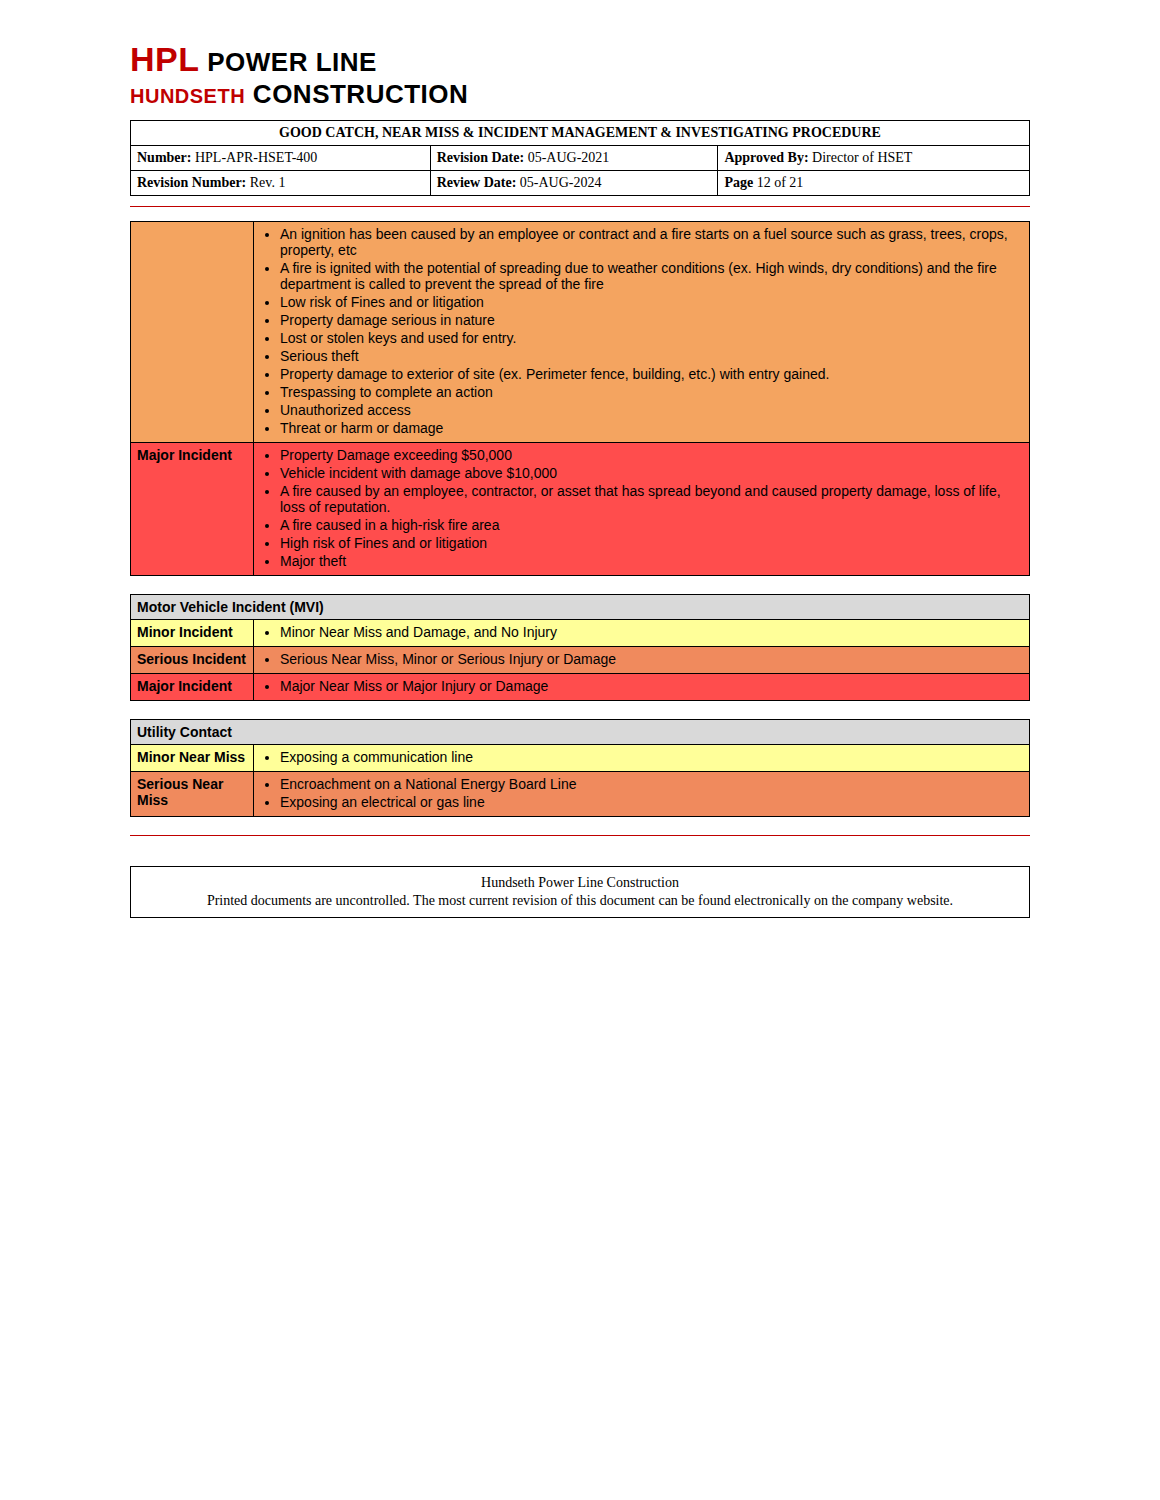HPL POWER LINE
HUNDSETH CONSTRUCTION
| GOOD CATCH, NEAR MISS & INCIDENT MANAGEMENT & INVESTIGATING PROCEDURE |
| Number: HPL-APR-HSET-400 | Revision Date: 05-AUG-2021 | Approved By: Director of HSET |
| Revision Number: Rev. 1 | Review Date: 05-AUG-2024 | Page 12 of 21 |
| | An ignition has been caused by an employee or contract and a fire starts on a fuel source such as grass, trees, crops, property, etc A fire is ignited with the potential of spreading due to weather conditions (ex. High winds, dry conditions) and the fire department is called to prevent the spread of the fire Low risk of Fines and or litigation Property damage serious in nature Lost or stolen keys and used for entry. Serious theft Property damage to exterior of site (ex. Perimeter fence, building, etc.) with entry gained. Trespassing to complete an action Unauthorized access Threat or harm or damage |
| Major Incident | Property Damage exceeding $50,000 Vehicle incident with damage above $10,000 A fire caused by an employee, contractor, or asset that has spread beyond and caused property damage, loss of life, loss of reputation. A fire caused in a high-risk fire area High risk of Fines and or litigation Major theft |
| Motor Vehicle Incident (MVI) |
| Minor Incident | Minor Near Miss and Damage, and No Injury |
| Serious Incident | Serious Near Miss, Minor or Serious Injury or Damage |
| Major Incident | Major Near Miss or Major Injury or Damage |
| Utility Contact |
| Minor Near Miss | Exposing a communication line |
| Serious Near Miss | Encroachment on a National Energy Board Line Exposing an electrical or gas line |
Hundseth Power Line Construction
Printed documents are uncontrolled. The most current revision of this document can be found electronically on the company website.